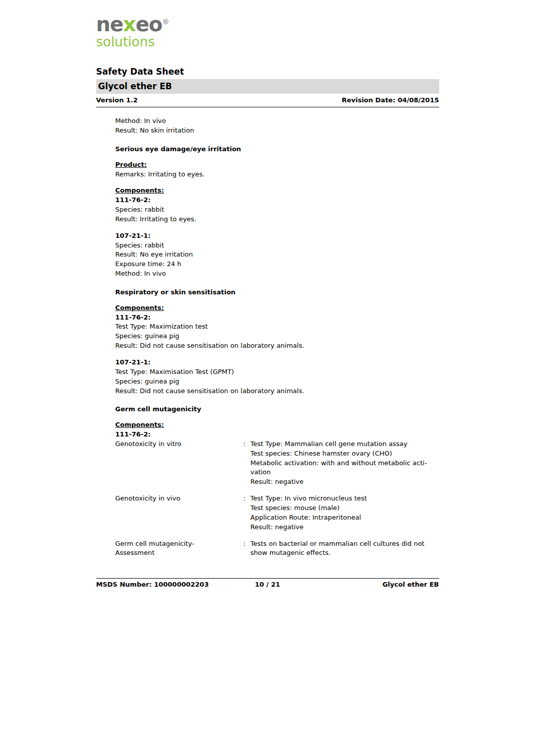nexeo®
solutions
Safety Data Sheet
Glycol ether EB
Version 1.2 Revision Date: 04/08/2015
Method: In vivo
Result: No skin irritation
Serious eye damage/eye irritation
Product:
Remarks: Irritating to eyes.
Components:
111-76-2:
Species: rabbit
Result: Irritating to eyes.
107-21-1:
Species: rabbit
Result: No eye irritation
Exposure time: 24 h
Method: In vivo
Respiratory or skin sensitisation
Components:
111-76-2:
Test Type: Maximization test
Species: guinea pig
Result: Did not cause sensitisation on laboratory animals.
107-21-1:
Test Type: Maximisation Test (GPMT)
Species: guinea pig
Result: Did not cause sensitisation on laboratory animals.
Germ cell mutagenicity
Components:
111-76-2:
| Genotoxicity in vitro | : | Test Type: Mammalian cell gene mutation assay Test species: Chinese hamster ovary (CHO) Metabolic activation: with and without metabolic acti- vation Result: negative |
| Genotoxicity in vivo | : | Test Type: In vivo micronucleus test Test species: mouse (male) Application Route: Intraperitoneal Result: negative |
| Germ cell mutagenicity- Assessment | : | Tests on bacterial or mammalian cell cultures did not show mutagenic effects. |
MSDS Number: 100000002203
10 / 21
Glycol ether EB